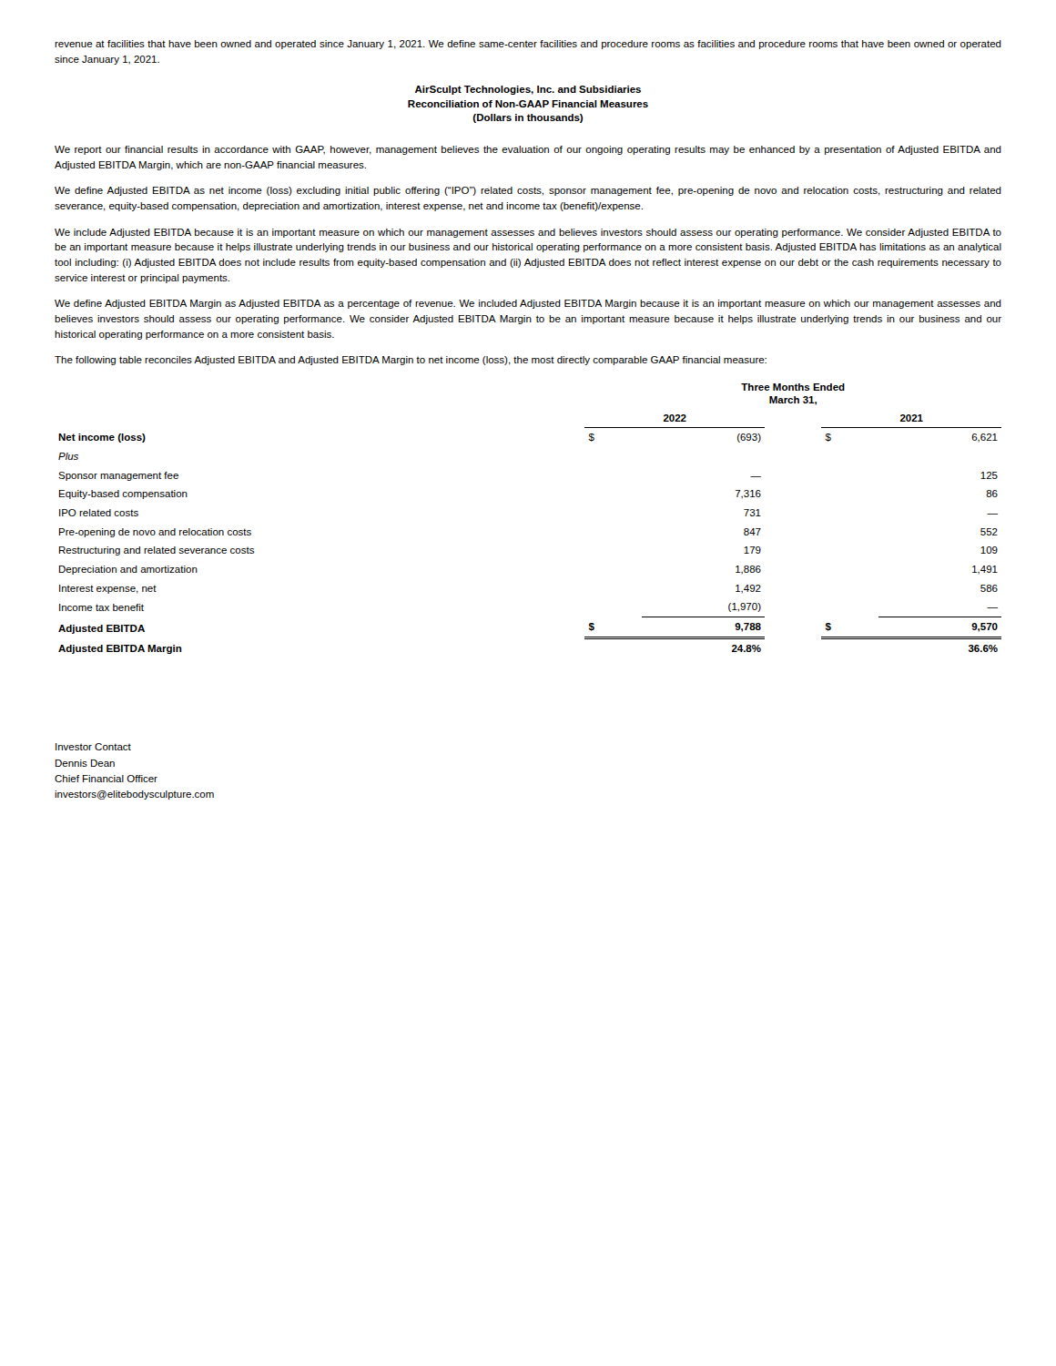revenue at facilities that have been owned and operated since January 1, 2021. We define same-center facilities and procedure rooms as facilities and procedure rooms that have been owned or operated since January 1, 2021.
AirSculpt Technologies, Inc. and Subsidiaries
Reconciliation of Non-GAAP Financial Measures
(Dollars in thousands)
We report our financial results in accordance with GAAP, however, management believes the evaluation of our ongoing operating results may be enhanced by a presentation of Adjusted EBITDA and Adjusted EBITDA Margin, which are non-GAAP financial measures.
We define Adjusted EBITDA as net income (loss) excluding initial public offering (“IPO”) related costs, sponsor management fee, pre-opening de novo and relocation costs, restructuring and related severance, equity-based compensation, depreciation and amortization, interest expense, net and income tax (benefit)/expense.
We include Adjusted EBITDA because it is an important measure on which our management assesses and believes investors should assess our operating performance. We consider Adjusted EBITDA to be an important measure because it helps illustrate underlying trends in our business and our historical operating performance on a more consistent basis. Adjusted EBITDA has limitations as an analytical tool including: (i) Adjusted EBITDA does not include results from equity-based compensation and (ii) Adjusted EBITDA does not reflect interest expense on our debt or the cash requirements necessary to service interest or principal payments.
We define Adjusted EBITDA Margin as Adjusted EBITDA as a percentage of revenue. We included Adjusted EBITDA Margin because it is an important measure on which our management assesses and believes investors should assess our operating performance. We consider Adjusted EBITDA Margin to be an important measure because it helps illustrate underlying trends in our business and our historical operating performance on a more consistent basis.
The following table reconciles Adjusted EBITDA and Adjusted EBITDA Margin to net income (loss), the most directly comparable GAAP financial measure:
| | Three Months Ended March 31, |
| | 2022 | | 2021 |
| Net income (loss) | $ | (693) | | $ | 6,621 |
| Plus | | | | | |
| Sponsor management fee | | — | | | 125 |
| Equity-based compensation | | 7,316 | | | 86 |
| IPO related costs | | 731 | | | — |
| Pre-opening de novo and relocation costs | | 847 | | | 552 |
| Restructuring and related severance costs | | 179 | | | 109 |
| Depreciation and amortization | | 1,886 | | | 1,491 |
| Interest expense, net | | 1,492 | | | 586 |
| Income tax benefit | | (1,970) | | | — |
| Adjusted EBITDA | $ | 9,788 | | $ | 9,570 |
| Adjusted EBITDA Margin | | 24.8% | | | 36.6% |
Investor Contact
Dennis Dean
Chief Financial Officer
investors@elitebodysculpture.com